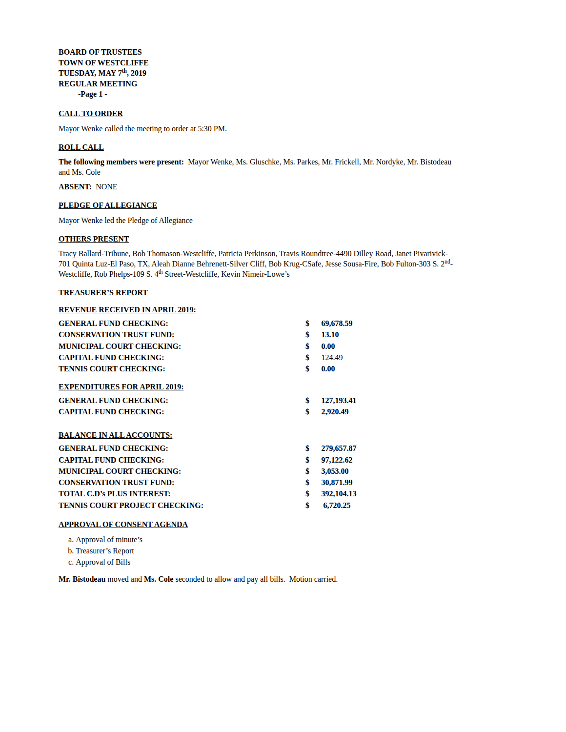BOARD OF TRUSTEES
TOWN OF WESTCLIFFE
TUESDAY, MAY 7th, 2019
REGULAR MEETING
-Page 1 -
CALL TO ORDER
Mayor Wenke called the meeting to order at 5:30 PM.
ROLL CALL
The following members were present: Mayor Wenke, Ms. Gluschke, Ms. Parkes, Mr. Frickell, Mr. Nordyke, Mr. Bistodeau and Ms. Cole
ABSENT: NONE
PLEDGE OF ALLEGIANCE
Mayor Wenke led the Pledge of Allegiance
OTHERS PRESENT
Tracy Ballard-Tribune, Bob Thomason-Westcliffe, Patricia Perkinson, Travis Roundtree-4490 Dilley Road, Janet Pivarivick-701 Quinta Luz-El Paso, TX, Aleah Dianne Behrenett-Silver Cliff, Bob Krug-CSafe, Jesse Sousa-Fire, Bob Fulton-303 S. 2nd-Westcliffe, Rob Phelps-109 S. 4th Street-Westcliffe, Kevin Nimeir-Lowe’s
TREASURER’S REPORT
REVENUE RECEIVED IN APRIL 2019:
| GENERAL FUND CHECKING: | $ | 69,678.59 |
| CONSERVATION TRUST FUND: | $ | 13.10 |
| MUNICIPAL COURT CHECKING: | $ | 0.00 |
| CAPITAL FUND CHECKING: | $ | 124.49 |
| TENNIS COURT CHECKING: | $ | 0.00 |
EXPENDITURES FOR APRIL 2019:
| GENERAL FUND CHECKING: | $ | 127,193.41 |
| CAPITAL FUND CHECKING: | $ | 2,920.49 |
BALANCE IN ALL ACCOUNTS:
| GENERAL FUND CHECKING: | $ | 279,657.87 |
| CAPITAL FUND CHECKING: | $ | 97,122.62 |
| MUNICIPAL COURT CHECKING: | $ | 3,053.00 |
| CONSERVATION TRUST FUND: | $ | 30,871.99 |
| TOTAL C.D’s PLUS INTEREST: | $ | 392,104.13 |
| TENNIS COURT PROJECT CHECKING: | $ | 6,720.25 |
APPROVAL OF CONSENT AGENDA
Approval of minute’s
Treasurer’s Report
Approval of Bills
Mr. Bistodeau moved and Ms. Cole seconded to allow and pay all bills. Motion carried.